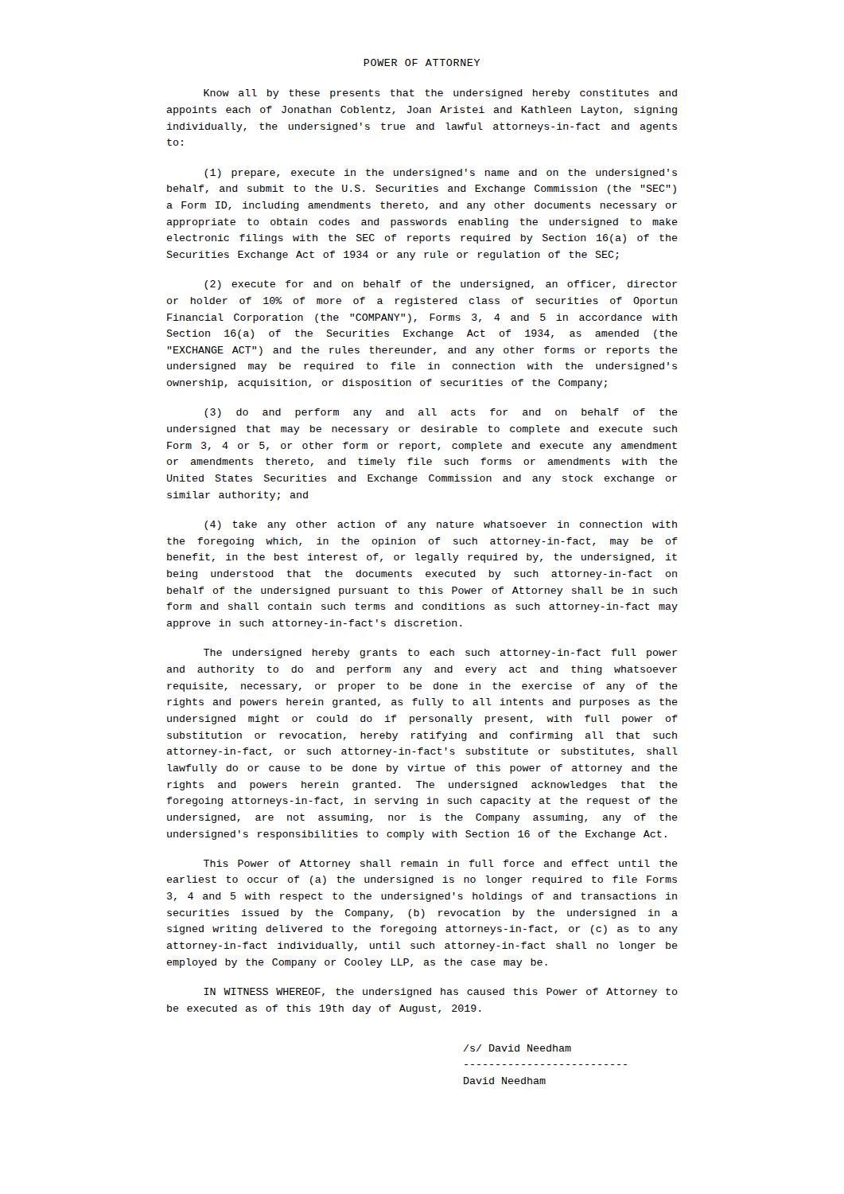POWER OF ATTORNEY
Know all by these presents that the undersigned hereby constitutes and appoints each of Jonathan Coblentz, Joan Aristei and Kathleen Layton, signing individually, the undersigned's true and lawful attorneys-in-fact and agents to:
(1) prepare, execute in the undersigned's name and on the undersigned's behalf, and submit to the U.S. Securities and Exchange Commission (the "SEC") a Form ID, including amendments thereto, and any other documents necessary or appropriate to obtain codes and passwords enabling the undersigned to make electronic filings with the SEC of reports required by Section 16(a) of the Securities Exchange Act of 1934 or any rule or regulation of the SEC;
(2) execute for and on behalf of the undersigned, an officer, director or holder of 10% of more of a registered class of securities of Oportun Financial Corporation (the "COMPANY"), Forms 3, 4 and 5 in accordance with Section 16(a) of the Securities Exchange Act of 1934, as amended (the "EXCHANGE ACT") and the rules thereunder, and any other forms or reports the undersigned may be required to file in connection with the undersigned's ownership, acquisition, or disposition of securities of the Company;
(3) do and perform any and all acts for and on behalf of the undersigned that may be necessary or desirable to complete and execute such Form 3, 4 or 5, or other form or report, complete and execute any amendment or amendments thereto, and timely file such forms or amendments with the United States Securities and Exchange Commission and any stock exchange or similar authority; and
(4) take any other action of any nature whatsoever in connection with the foregoing which, in the opinion of such attorney-in-fact, may be of benefit, in the best interest of, or legally required by, the undersigned, it being understood that the documents executed by such attorney-in-fact on behalf of the undersigned pursuant to this Power of Attorney shall be in such form and shall contain such terms and conditions as such attorney-in-fact may approve in such attorney-in-fact's discretion.
The undersigned hereby grants to each such attorney-in-fact full power and authority to do and perform any and every act and thing whatsoever requisite, necessary, or proper to be done in the exercise of any of the rights and powers herein granted, as fully to all intents and purposes as the undersigned might or could do if personally present, with full power of substitution or revocation, hereby ratifying and confirming all that such attorney-in-fact, or such attorney-in-fact's substitute or substitutes, shall lawfully do or cause to be done by virtue of this power of attorney and the rights and powers herein granted. The undersigned acknowledges that the foregoing attorneys-in-fact, in serving in such capacity at the request of the undersigned, are not assuming, nor is the Company assuming, any of the undersigned's responsibilities to comply with Section 16 of the Exchange Act.
This Power of Attorney shall remain in full force and effect until the earliest to occur of (a) the undersigned is no longer required to file Forms 3, 4 and 5 with respect to the undersigned's holdings of and transactions in securities issued by the Company, (b) revocation by the undersigned in a signed writing delivered to the foregoing attorneys-in-fact, or (c) as to any attorney-in-fact individually, until such attorney-in-fact shall no longer be employed by the Company or Cooley LLP, as the case may be.
IN WITNESS WHEREOF, the undersigned has caused this Power of Attorney to be executed as of this 19th day of August, 2019.
/s/ David Needham
--------------------------
David Needham